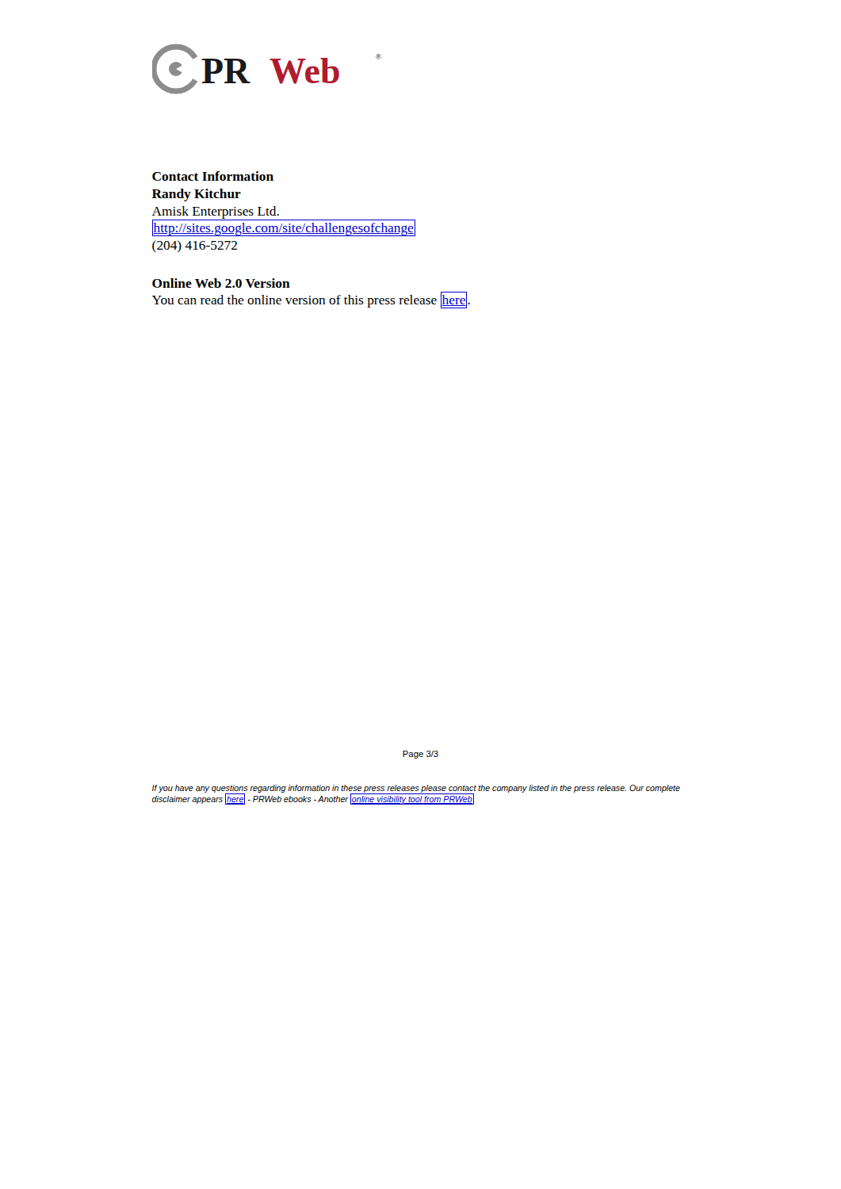PR Web ®
Contact Information
Randy Kitchur
Amisk Enterprises Ltd.
http://sites.google.com/site/challengesofchange
(204) 416-5272
Online Web 2.0 Version
You can read the online version of this press release here.
Page 3/3
If you have any questions regarding information in these press releases please contact the company listed in the press release. Our complete disclaimer appears here - PRWeb ebooks - Another online visibility tool from PRWeb